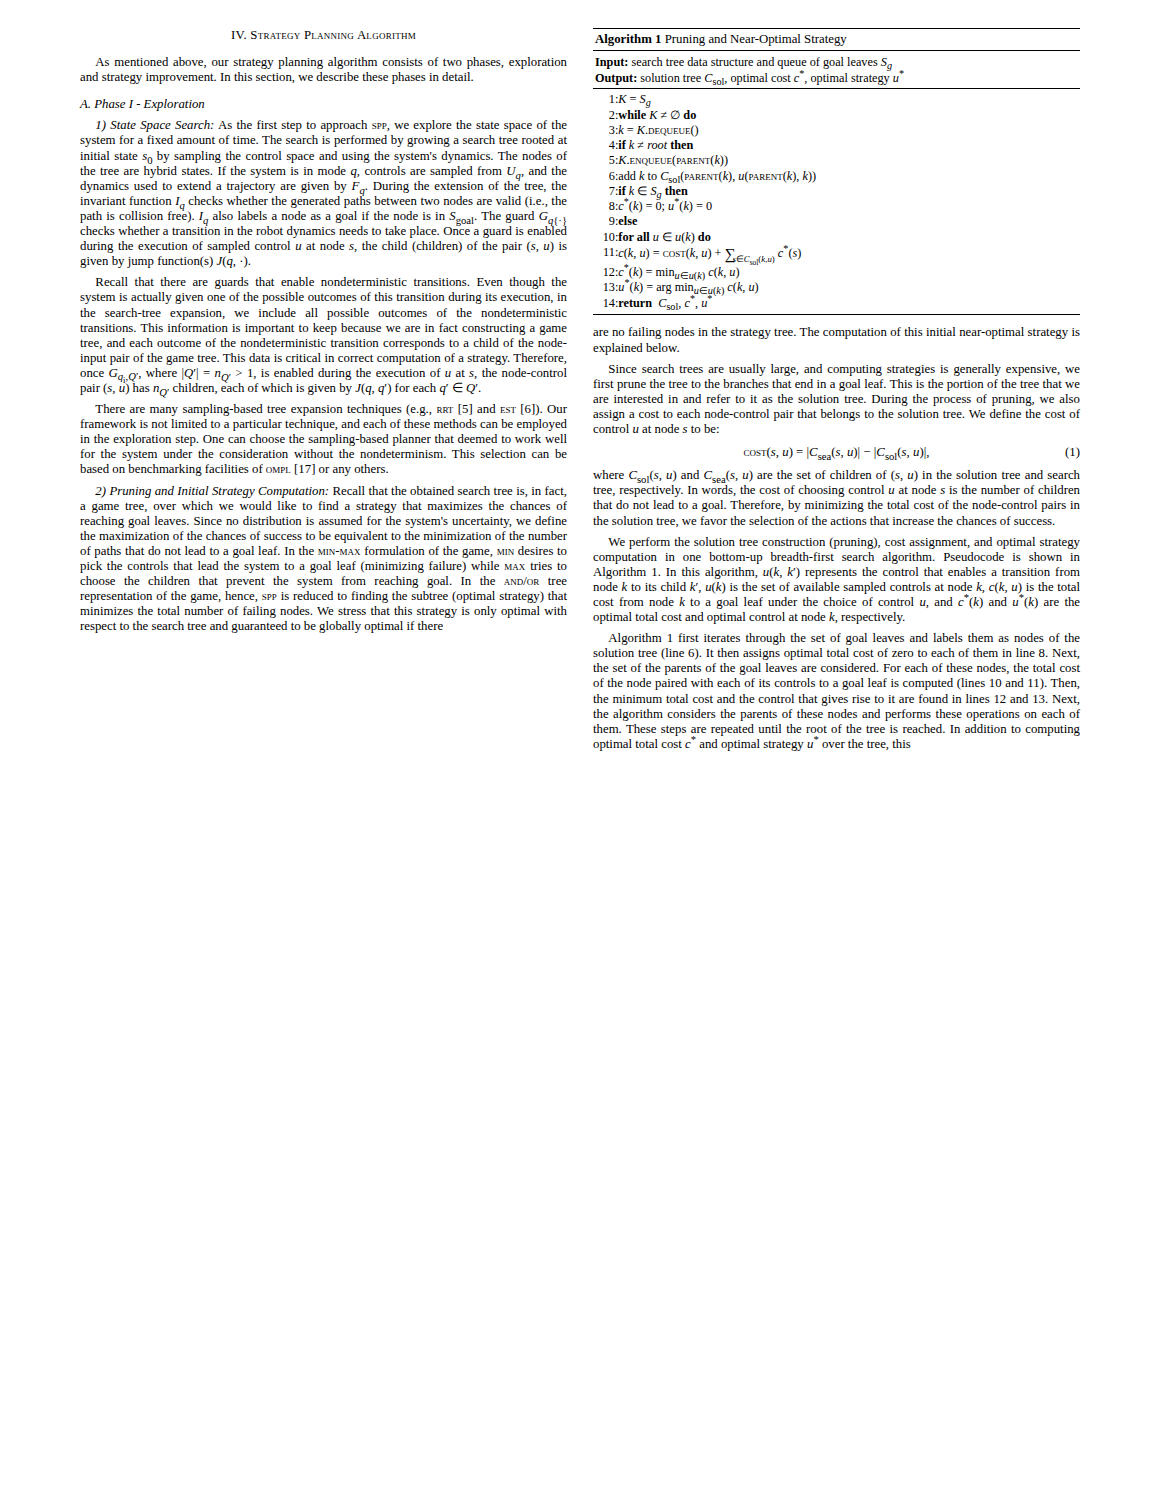IV. Strategy Planning Algorithm
As mentioned above, our strategy planning algorithm consists of two phases, exploration and strategy improvement. In this section, we describe these phases in detail.
A. Phase I - Exploration
1) State Space Search: As the first step to approach spp, we explore the state space of the system for a fixed amount of time. The search is performed by growing a search tree rooted at initial state s0 by sampling the control space and using the system's dynamics. The nodes of the tree are hybrid states. If the system is in mode q, controls are sampled from Uq, and the dynamics used to extend a trajectory are given by Fq. During the extension of the tree, the invariant function Iq checks whether the generated paths between two nodes are valid (i.e., the path is collision free). Iq also labels a node as a goal if the node is in Sgoal. The guard Gq{·} checks whether a transition in the robot dynamics needs to take place. Once a guard is enabled during the execution of sampled control u at node s, the child (children) of the pair (s, u) is given by jump function(s) J(q, ·).
Recall that there are guards that enable nondeterministic transitions. Even though the system is actually given one of the possible outcomes of this transition during its execution, in the search-tree expansion, we include all possible outcomes of the nondeterministic transitions. This information is important to keep because we are in fact constructing a game tree, and each outcome of the nondeterministic transition corresponds to a child of the node-input pair of the game tree. This data is critical in correct computation of a strategy. Therefore, once Gqi,Q′, where |Q′| = nQ′ > 1, is enabled during the execution of u at s, the node-control pair (s, u) has nQ′ children, each of which is given by J(q, q′) for each q′ ∈ Q′.
There are many sampling-based tree expansion techniques (e.g., rrt [5] and est [6]). Our framework is not limited to a particular technique, and each of these methods can be employed in the exploration step. One can choose the sampling-based planner that deemed to work well for the system under the consideration without the nondeterminism. This selection can be based on benchmarking facilities of ompl [17] or any others.
2) Pruning and Initial Strategy Computation: Recall that the obtained search tree is, in fact, a game tree, over which we would like to find a strategy that maximizes the chances of reaching goal leaves. Since no distribution is assumed for the system's uncertainty, we define the maximization of the chances of success to be equivalent to the minimization of the number of paths that do not lead to a goal leaf. In the min-max formulation of the game, min desires to pick the controls that lead the system to a goal leaf (minimizing failure) while max tries to choose the children that prevent the system from reaching goal. In the and/or tree representation of the game, hence, spp is reduced to finding the subtree (optimal strategy) that minimizes the total number of failing nodes. We stress that this strategy is only optimal with respect to the search tree and guaranteed to be globally optimal if there
Algorithm 1 Pruning and Near-Optimal Strategy
Input: search tree data structure and queue of goal leaves Sg
Output: solution tree Csol, optimal cost c*, optimal strategy u*
| 1: | K = S g |
| 2: | while K ≠ ∅ do |
| 3: | k = K . dequeue () |
| 4: | if k ≠ root then |
| 5: | K . enqueue ( parent ( k )) |
| 6: | add k to C sol ( parent ( k ), u ( parent ( k ), k )) |
| 7: | if k ∈ S g then |
| 8: | c * ( k ) = 0; u * ( k ) = 0 |
| 9: | else |
| 10: | for all u ∈ u ( k ) do |
| 11: | c ( k , u ) = cost ( k , u ) + ∑ s ∈ C sol ( k , u ) c * ( s ) |
| 12: | c * ( k ) = min u ∈ u ( k ) c ( k , u ) |
| 13: | u * ( k ) = arg min u ∈ u ( k ) c ( k , u ) |
| 14: | return C sol , c * , u * |
are no failing nodes in the strategy tree. The computation of this initial near-optimal strategy is explained below.
Since search trees are usually large, and computing strategies is generally expensive, we first prune the tree to the branches that end in a goal leaf. This is the portion of the tree that we are interested in and refer to it as the solution tree. During the process of pruning, we also assign a cost to each node-control pair that belongs to the solution tree. We define the cost of control u at node s to be:
cost(s, u) = |Csea(s, u)| − |Csol(s, u)|, (1)
where Csol(s, u) and Csea(s, u) are the set of children of (s, u) in the solution tree and search tree, respectively. In words, the cost of choosing control u at node s is the number of children that do not lead to a goal. Therefore, by minimizing the total cost of the node-control pairs in the solution tree, we favor the selection of the actions that increase the chances of success.
We perform the solution tree construction (pruning), cost assignment, and optimal strategy computation in one bottom-up breadth-first search algorithm. Pseudocode is shown in Algorithm 1. In this algorithm, u(k, k′) represents the control that enables a transition from node k to its child k′, u(k) is the set of available sampled controls at node k, c(k, u) is the total cost from node k to a goal leaf under the choice of control u, and c*(k) and u*(k) are the optimal total cost and optimal control at node k, respectively.
Algorithm 1 first iterates through the set of goal leaves and labels them as nodes of the solution tree (line 6). It then assigns optimal total cost of zero to each of them in line 8. Next, the set of the parents of the goal leaves are considered. For each of these nodes, the total cost of the node paired with each of its controls to a goal leaf is computed (lines 10 and 11). Then, the minimum total cost and the control that gives rise to it are found in lines 12 and 13. Next, the algorithm considers the parents of these nodes and performs these operations on each of them. These steps are repeated until the root of the tree is reached. In addition to computing optimal total cost c* and optimal strategy u* over the tree, this